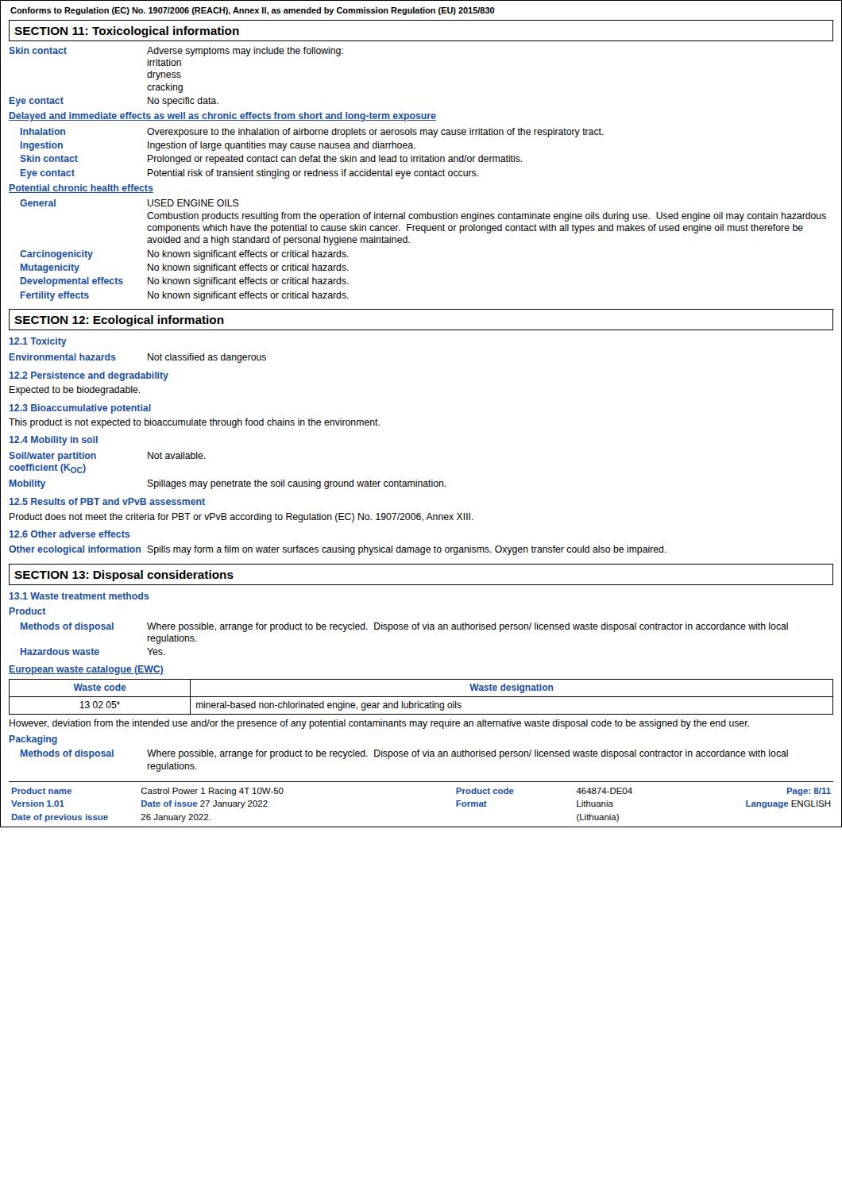Conforms to Regulation (EC) No. 1907/2006 (REACH), Annex II, as amended by Commission Regulation (EU) 2015/830
SECTION 11: Toxicological information
| Skin contact | Adverse symptoms may include the following: irritation dryness cracking |
| Eye contact | No specific data. |
Delayed and immediate effects as well as chronic effects from short and long-term exposure
| Inhalation | Overexposure to the inhalation of airborne droplets or aerosols may cause irritation of the respiratory tract. |
| Ingestion | Ingestion of large quantities may cause nausea and diarrhoea. |
| Skin contact | Prolonged or repeated contact can defat the skin and lead to irritation and/or dermatitis. |
| Eye contact | Potential risk of transient stinging or redness if accidental eye contact occurs. |
Potential chronic health effects
| General | USED ENGINE OILS Combustion products resulting from the operation of internal combustion engines contaminate engine oils during use. Used engine oil may contain hazardous components which have the potential to cause skin cancer. Frequent or prolonged contact with all types and makes of used engine oil must therefore be avoided and a high standard of personal hygiene maintained. |
| Carcinogenicity | No known significant effects or critical hazards. |
| Mutagenicity | No known significant effects or critical hazards. |
| Developmental effects | No known significant effects or critical hazards. |
| Fertility effects | No known significant effects or critical hazards. |
SECTION 12: Ecological information
12.1 Toxicity
| Environmental hazards | Not classified as dangerous |
12.2 Persistence and degradability
Expected to be biodegradable.
12.3 Bioaccumulative potential
This product is not expected to bioaccumulate through food chains in the environment.
12.4 Mobility in soil
| Soil/water partition coefficient (K OC ) | Not available. |
| Mobility | Spillages may penetrate the soil causing ground water contamination. |
12.5 Results of PBT and vPvB assessment
Product does not meet the criteria for PBT or vPvB according to Regulation (EC) No. 1907/2006, Annex XIII.
12.6 Other adverse effects
| Other ecological information | Spills may form a film on water surfaces causing physical damage to organisms. Oxygen transfer could also be impaired. |
SECTION 13: Disposal considerations
13.1 Waste treatment methods
Product
| Methods of disposal | Where possible, arrange for product to be recycled. Dispose of via an authorised person/ licensed waste disposal contractor in accordance with local regulations. |
| Hazardous waste | Yes. |
European waste catalogue (EWC)
| Waste code | Waste designation |
| --- | --- |
| 13 02 05* | mineral-based non-chlorinated engine, gear and lubricating oils |
However, deviation from the intended use and/or the presence of any potential contaminants may require an alternative waste disposal code to be assigned by the end user.
Packaging
| Methods of disposal | Where possible, arrange for product to be recycled. Dispose of via an authorised person/ licensed waste disposal contractor in accordance with local regulations. |
| Product name | Castrol Power 1 Racing 4T 10W-50 | Product code | 464874-DE04 | Page: 8/11 |
| Version 1.01 | Date of issue 27 January 2022 | Format | Lithuania | Language ENGLISH |
| Date of previous issue | 26 January 2022. | | (Lithuania) | |